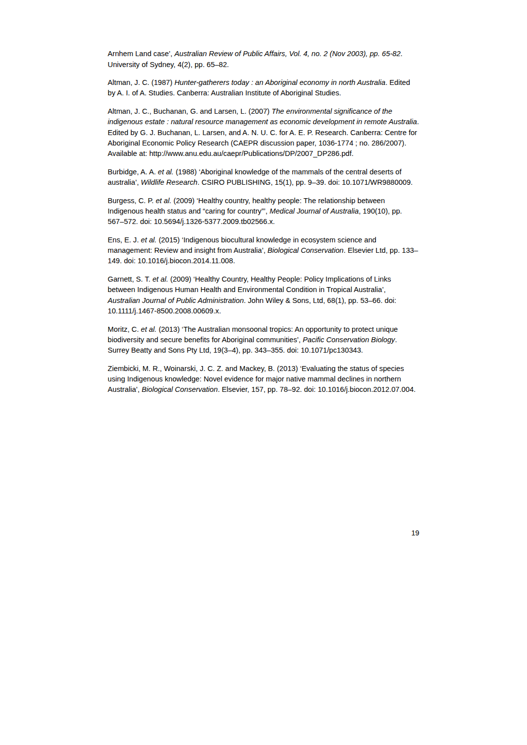Arnhem Land case’, Australian Review of Public Affairs, Vol. 4, no. 2 (Nov 2003), pp. 65-82. University of Sydney, 4(2), pp. 65–82.
Altman, J. C. (1987) Hunter-gatherers today : an Aboriginal economy in north Australia. Edited by A. I. of A. Studies. Canberra: Australian Institute of Aboriginal Studies.
Altman, J. C., Buchanan, G. and Larsen, L. (2007) The environmental significance of the indigenous estate : natural resource management as economic development in remote Australia. Edited by G. J. Buchanan, L. Larsen, and A. N. U. C. for A. E. P. Research. Canberra: Centre for Aboriginal Economic Policy Research (CAEPR discussion paper, 1036-1774 ; no. 286/2007). Available at: http://www.anu.edu.au/caepr/Publications/DP/2007_DP286.pdf.
Burbidge, A. A. et al. (1988) ‘Aboriginal knowledge of the mammals of the central deserts of australia’, Wildlife Research. CSIRO PUBLISHING, 15(1), pp. 9–39. doi: 10.1071/WR9880009.
Burgess, C. P. et al. (2009) ‘Healthy country, healthy people: The relationship between Indigenous health status and “caring for country”’, Medical Journal of Australia, 190(10), pp. 567–572. doi: 10.5694/j.1326-5377.2009.tb02566.x.
Ens, E. J. et al. (2015) ‘Indigenous biocultural knowledge in ecosystem science and management: Review and insight from Australia’, Biological Conservation. Elsevier Ltd, pp. 133–149. doi: 10.1016/j.biocon.2014.11.008.
Garnett, S. T. et al. (2009) ‘Healthy Country, Healthy People: Policy Implications of Links between Indigenous Human Health and Environmental Condition in Tropical Australia’, Australian Journal of Public Administration. John Wiley & Sons, Ltd, 68(1), pp. 53–66. doi: 10.1111/j.1467-8500.2008.00609.x.
Moritz, C. et al. (2013) ‘The Australian monsoonal tropics: An opportunity to protect unique biodiversity and secure benefits for Aboriginal communities’, Pacific Conservation Biology. Surrey Beatty and Sons Pty Ltd, 19(3–4), pp. 343–355. doi: 10.1071/pc130343.
Ziembicki, M. R., Woinarski, J. C. Z. and Mackey, B. (2013) ‘Evaluating the status of species using Indigenous knowledge: Novel evidence for major native mammal declines in northern Australia’, Biological Conservation. Elsevier, 157, pp. 78–92. doi: 10.1016/j.biocon.2012.07.004.
19